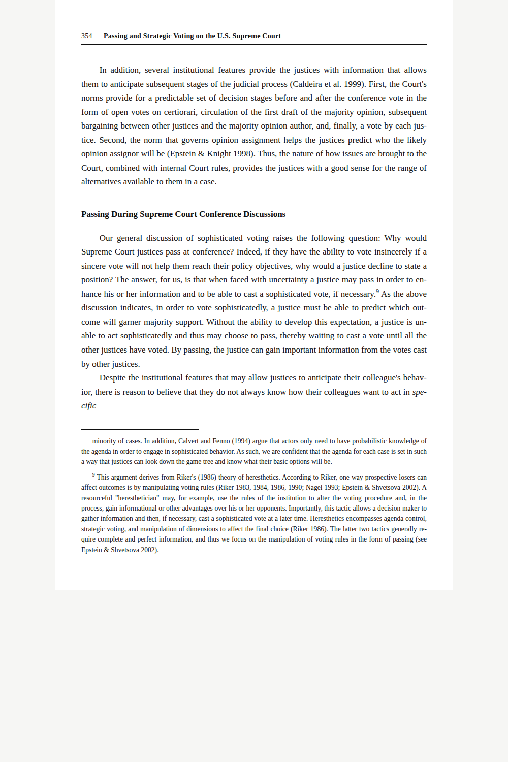354 Passing and Strategic Voting on the U.S. Supreme Court
In addition, several institutional features provide the justices with information that allows them to anticipate subsequent stages of the judicial process (Caldeira et al. 1999). First, the Court's norms provide for a predictable set of decision stages before and after the conference vote in the form of open votes on certiorari, circulation of the first draft of the majority opinion, subsequent bargaining between other justices and the majority opinion author, and, finally, a vote by each justice. Second, the norm that governs opinion assignment helps the justices predict who the likely opinion assignor will be (Epstein & Knight 1998). Thus, the nature of how issues are brought to the Court, combined with internal Court rules, provides the justices with a good sense for the range of alternatives available to them in a case.
Passing During Supreme Court Conference Discussions
Our general discussion of sophisticated voting raises the following question: Why would Supreme Court justices pass at conference? Indeed, if they have the ability to vote insincerely if a sincere vote will not help them reach their policy objectives, why would a justice decline to state a position? The answer, for us, is that when faced with uncertainty a justice may pass in order to enhance his or her information and to be able to cast a sophisticated vote, if necessary.9 As the above discussion indicates, in order to vote sophisticatedly, a justice must be able to predict which outcome will garner majority support. Without the ability to develop this expectation, a justice is unable to act sophisticatedly and thus may choose to pass, thereby waiting to cast a vote until all the other justices have voted. By passing, the justice can gain important information from the votes cast by other justices.
Despite the institutional features that may allow justices to anticipate their colleague's behavior, there is reason to believe that they do not always know how their colleagues want to act in specific
minority of cases. In addition, Calvert and Fenno (1994) argue that actors only need to have probabilistic knowledge of the agenda in order to engage in sophisticated behavior. As such, we are confident that the agenda for each case is set in such a way that justices can look down the game tree and know what their basic options will be.
9 This argument derives from Riker's (1986) theory of heresthetics. According to Riker, one way prospective losers can affect outcomes is by manipulating voting rules (Riker 1983, 1984, 1986, 1990; Nagel 1993; Epstein & Shvetsova 2002). A resourceful "heresthetician" may, for example, use the rules of the institution to alter the voting procedure and, in the process, gain informational or other advantages over his or her opponents. Importantly, this tactic allows a decision maker to gather information and then, if necessary, cast a sophisticated vote at a later time. Heresthetics encompasses agenda control, strategic voting, and manipulation of dimensions to affect the final choice (Riker 1986). The latter two tactics generally require complete and perfect information, and thus we focus on the manipulation of voting rules in the form of passing (see Epstein & Shvetsova 2002).